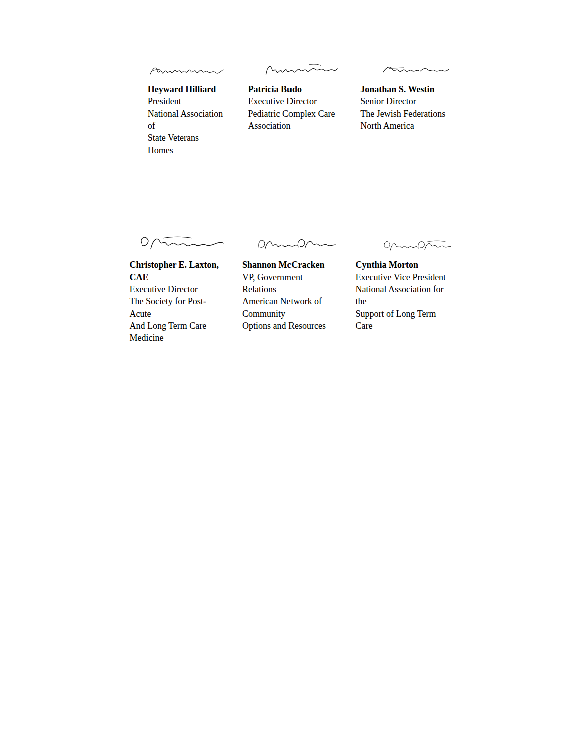Heyward Hilliard
President
National Association of
State Veterans Homes
Patricia Budo
Executive Director
Pediatric Complex Care
Association
Jonathan S. Westin
Senior Director
The Jewish Federations
North America
Christopher E. Laxton, CAE
Executive Director
The Society for Post-Acute
And Long Term Care Medicine
Shannon McCracken
VP, Government Relations
American Network of Community
Options and Resources
Cynthia Morton
Executive Vice President
National Association for the
Support of Long Term Care